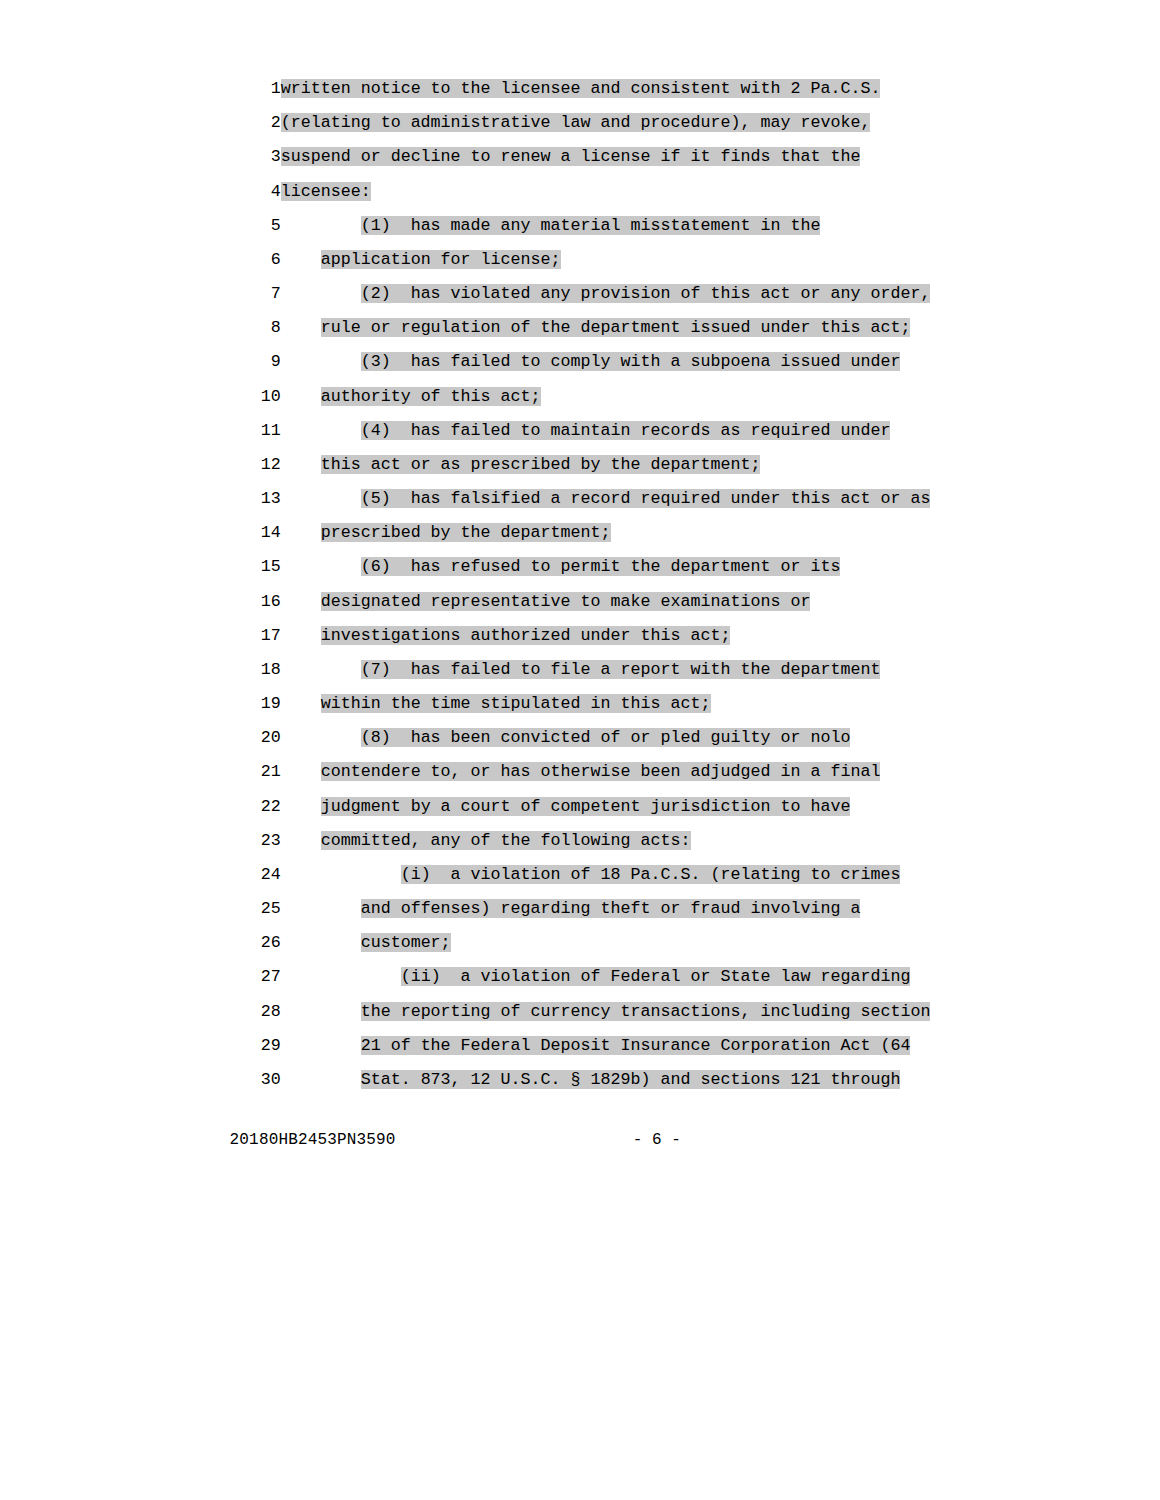| 1 | written notice to the licensee and consistent with 2 Pa.C.S. |
| 2 | (relating to administrative law and procedure), may revoke, |
| 3 | suspend or decline to renew a license if it finds that the |
| 4 | licensee: |
| 5 | (1) has made any material misstatement in the |
| 6 | application for license; |
| 7 | (2) has violated any provision of this act or any order, |
| 8 | rule or regulation of the department issued under this act; |
| 9 | (3) has failed to comply with a subpoena issued under |
| 10 | authority of this act; |
| 11 | (4) has failed to maintain records as required under |
| 12 | this act or as prescribed by the department; |
| 13 | (5) has falsified a record required under this act or as |
| 14 | prescribed by the department; |
| 15 | (6) has refused to permit the department or its |
| 16 | designated representative to make examinations or |
| 17 | investigations authorized under this act; |
| 18 | (7) has failed to file a report with the department |
| 19 | within the time stipulated in this act; |
| 20 | (8) has been convicted of or pled guilty or nolo |
| 21 | contendere to, or has otherwise been adjudged in a final |
| 22 | judgment by a court of competent jurisdiction to have |
| 23 | committed, any of the following acts: |
| 24 | (i) a violation of 18 Pa.C.S. (relating to crimes |
| 25 | and offenses) regarding theft or fraud involving a |
| 26 | customer; |
| 27 | (ii) a violation of Federal or State law regarding |
| 28 | the reporting of currency transactions, including section |
| 29 | 21 of the Federal Deposit Insurance Corporation Act (64 |
| 30 | Stat. 873, 12 U.S.C. § 1829b) and sections 121 through |
20180HB2453PN3590 - 6 -